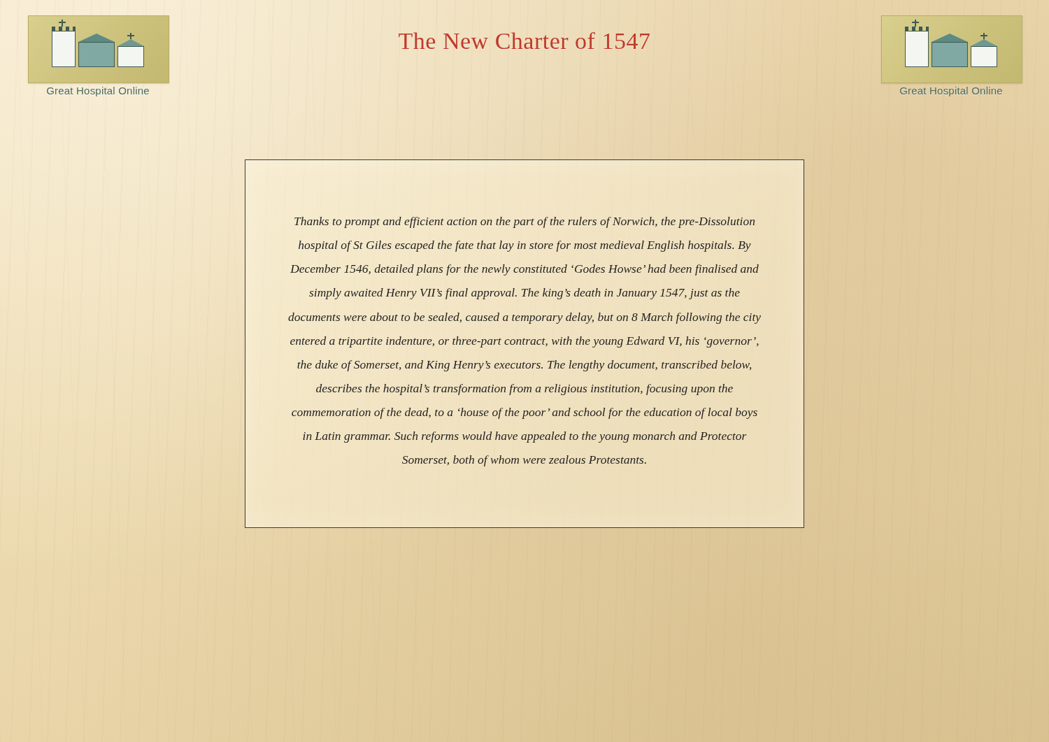Great Hospital Online
The New Charter of 1547
Great Hospital Online
Thanks to prompt and efficient action on the part of the rulers of Norwich, the pre-Dissolution hospital of St Giles escaped the fate that lay in store for most medieval English hospitals. By December 1546, detailed plans for the newly constituted ‘Godes Howse’ had been finalised and simply awaited Henry VII’s final approval. The king’s death in January 1547, just as the documents were about to be sealed, caused a temporary delay, but on 8 March following the city entered a tripartite indenture, or three-part contract, with the young Edward VI, his ‘governor’, the duke of Somerset, and King Henry’s executors. The lengthy document, transcribed below, describes the hospital’s transformation from a religious institution, focusing upon the commemoration of the dead, to a ‘house of the poor’ and school for the education of local boys in Latin grammar. Such reforms would have appealed to the young monarch and Protector Somerset, both of whom were zealous Protestants.